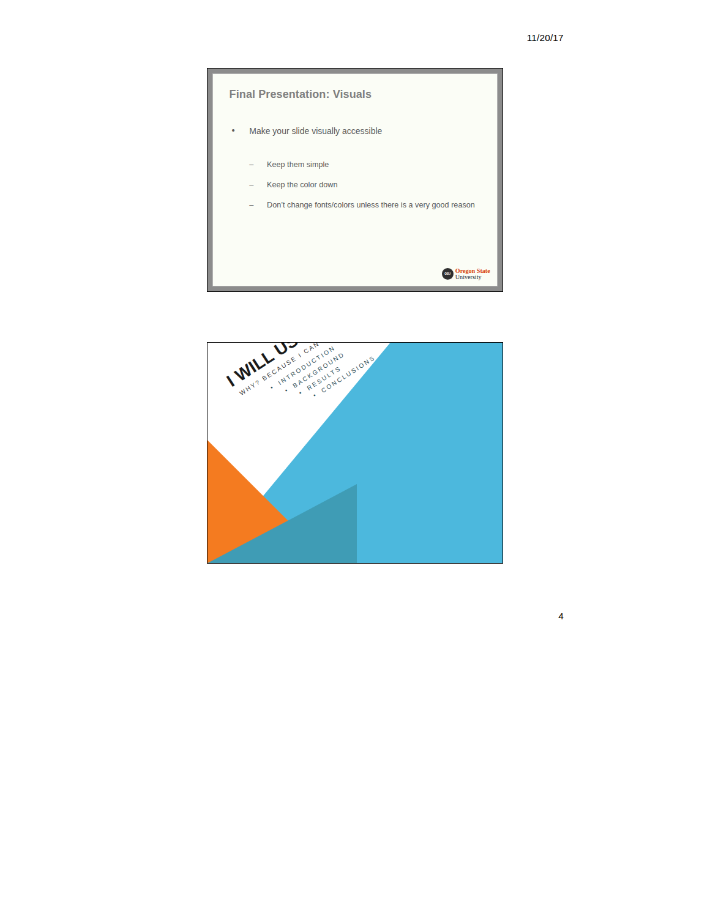11/20/17
Final Presentation: Visuals
Make your slide visually accessible
Keep them simple
Keep the color down
Don’t change fonts/colors unless there is a very good reason
Oregon State University
I WILL USE ALL THE GIMMICKS
WHY? BECAUSE I CAN
INTRODUCTION
BACKGROUND
RESULTS
CONCLUSIONS
4